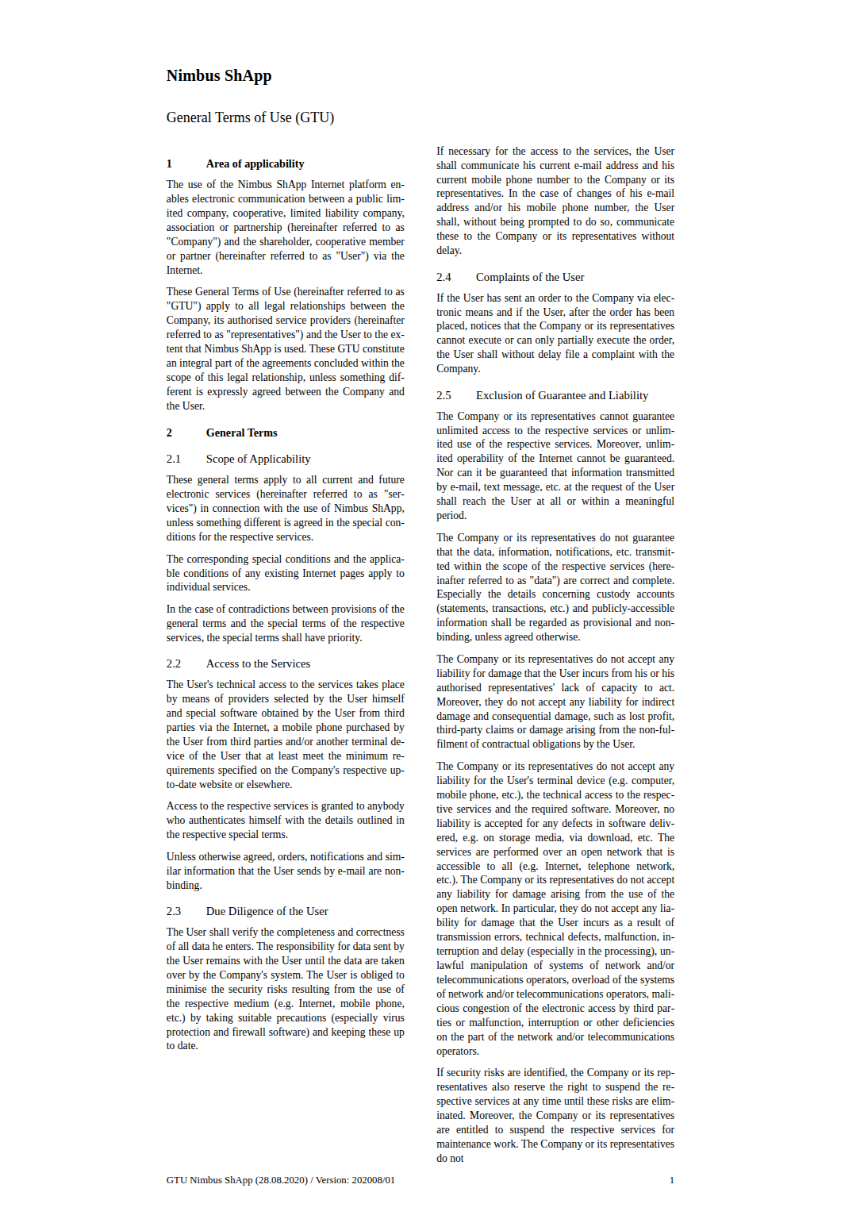Nimbus ShApp
General Terms of Use (GTU)
1 Area of applicability
The use of the Nimbus ShApp Internet platform enables electronic communication between a public limited company, cooperative, limited liability company, association or partnership (hereinafter referred to as "Company") and the shareholder, cooperative member or partner (hereinafter referred to as "User") via the Internet.
These General Terms of Use (hereinafter referred to as "GTU") apply to all legal relationships between the Company, its authorised service providers (hereinafter referred to as "representatives") and the User to the extent that Nimbus ShApp is used. These GTU constitute an integral part of the agreements concluded within the scope of this legal relationship, unless something different is expressly agreed between the Company and the User.
2 General Terms
2.1 Scope of Applicability
These general terms apply to all current and future electronic services (hereinafter referred to as "services") in connection with the use of Nimbus ShApp, unless something different is agreed in the special conditions for the respective services.
The corresponding special conditions and the applicable conditions of any existing Internet pages apply to individual services.
In the case of contradictions between provisions of the general terms and the special terms of the respective services, the special terms shall have priority.
2.2 Access to the Services
The User's technical access to the services takes place by means of providers selected by the User himself and special software obtained by the User from third parties via the Internet, a mobile phone purchased by the User from third parties and/or another terminal device of the User that at least meet the minimum requirements specified on the Company's respective up-to-date website or elsewhere.
Access to the respective services is granted to anybody who authenticates himself with the details outlined in the respective special terms.
Unless otherwise agreed, orders, notifications and similar information that the User sends by e-mail are non-binding.
2.3 Due Diligence of the User
The User shall verify the completeness and correctness of all data he enters. The responsibility for data sent by the User remains with the User until the data are taken over by the Company's system. The User is obliged to minimise the security risks resulting from the use of the respective medium (e.g. Internet, mobile phone, etc.) by taking suitable precautions (especially virus protection and firewall software) and keeping these up to date.
If necessary for the access to the services, the User shall communicate his current e-mail address and his current mobile phone number to the Company or its representatives. In the case of changes of his e-mail address and/or his mobile phone number, the User shall, without being prompted to do so, communicate these to the Company or its representatives without delay.
2.4 Complaints of the User
If the User has sent an order to the Company via electronic means and if the User, after the order has been placed, notices that the Company or its representatives cannot execute or can only partially execute the order, the User shall without delay file a complaint with the Company.
2.5 Exclusion of Guarantee and Liability
The Company or its representatives cannot guarantee unlimited access to the respective services or unlimited use of the respective services. Moreover, unlimited operability of the Internet cannot be guaranteed. Nor can it be guaranteed that information transmitted by e-mail, text message, etc. at the request of the User shall reach the User at all or within a meaningful period.
The Company or its representatives do not guarantee that the data, information, notifications, etc. transmitted within the scope of the respective services (hereinafter referred to as "data") are correct and complete. Especially the details concerning custody accounts (statements, transactions, etc.) and publicly-accessible information shall be regarded as provisional and non-binding, unless agreed otherwise.
The Company or its representatives do not accept any liability for damage that the User incurs from his or his authorised representatives' lack of capacity to act. Moreover, they do not accept any liability for indirect damage and consequential damage, such as lost profit, third-party claims or damage arising from the non-fulfilment of contractual obligations by the User.
The Company or its representatives do not accept any liability for the User's terminal device (e.g. computer, mobile phone, etc.), the technical access to the respective services and the required software. Moreover, no liability is accepted for any defects in software delivered, e.g. on storage media, via download, etc. The services are performed over an open network that is accessible to all (e.g. Internet, telephone network, etc.). The Company or its representatives do not accept any liability for damage arising from the use of the open network. In particular, they do not accept any liability for damage that the User incurs as a result of transmission errors, technical defects, malfunction, interruption and delay (especially in the processing), unlawful manipulation of systems of network and/or telecommunications operators, overload of the systems of network and/or telecommunications operators, malicious congestion of the electronic access by third parties or malfunction, interruption or other deficiencies on the part of the network and/or telecommunications operators.
If security risks are identified, the Company or its representatives also reserve the right to suspend the respective services at any time until these risks are eliminated. Moreover, the Company or its representatives are entitled to suspend the respective services for maintenance work. The Company or its representatives do not
GTU Nimbus ShApp (28.08.2020) / Version: 202008/01 1